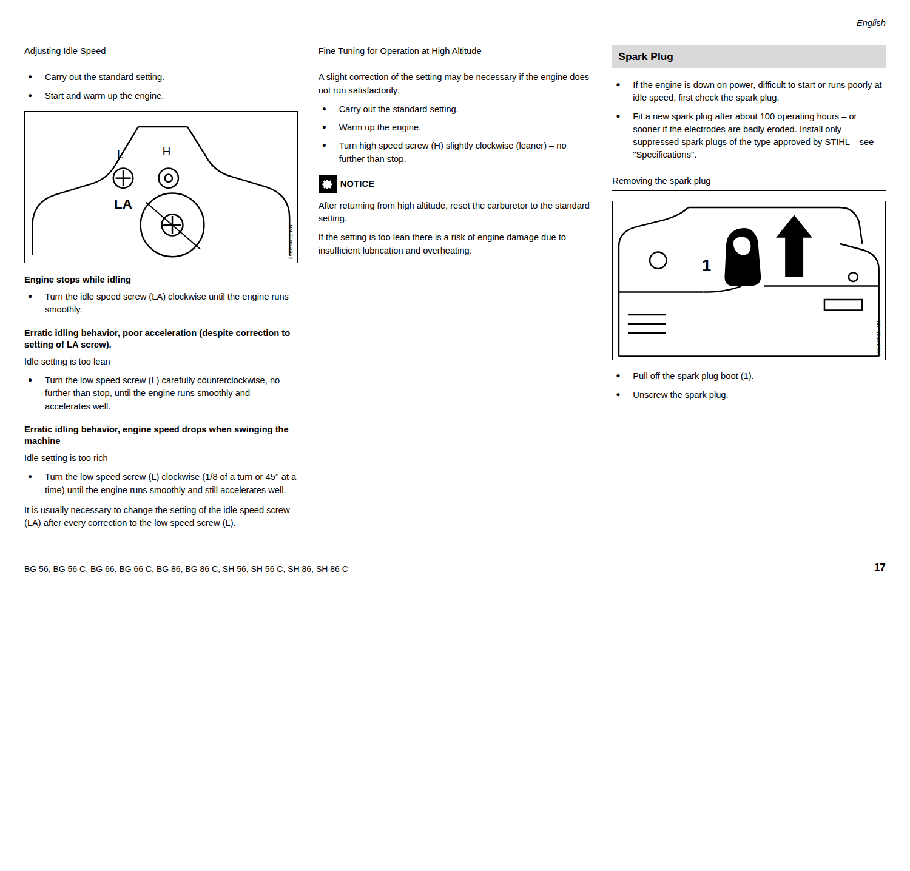English
Adjusting Idle Speed
Carry out the standard setting.
Start and warm up the engine.
L H LA 296BA011 KN
Engine stops while idling
Turn the idle speed screw (LA) clockwise until the engine runs smoothly.
Erratic idling behavior, poor acceleration (despite correction to setting of LA screw).
Idle setting is too lean
Turn the low speed screw (L) carefully counterclockwise, no further than stop, until the engine runs smoothly and accelerates well.
Erratic idling behavior, engine speed drops when swinging the machine
Idle setting is too rich
Turn the low speed screw (L) clockwise (1/8 of a turn or 45° at a time) until the engine runs smoothly and still accelerates well.
It is usually necessary to change the setting of the idle speed screw (LA) after every correction to the low speed screw (L).
Fine Tuning for Operation at High Altitude
A slight correction of the setting may be necessary if the engine does not run satisfactorily:
Carry out the standard setting.
Warm up the engine.
Turn high speed screw (H) slightly clockwise (leaner) – no further than stop.
NOTICE
After returning from high altitude, reset the carburetor to the standard setting.
If the setting is too lean there is a risk of engine damage due to insufficient lubrication and overheating.
Spark Plug
If the engine is down on power, difficult to start or runs poorly at idle speed, first check the spark plug.
Fit a new spark plug after about 100 operating hours – or sooner if the electrodes are badly eroded. Install only suppressed spark plugs of the type approved by STIHL – see "Specifications".
Removing the spark plug
1 296BA015 KN
Pull off the spark plug boot (1).
Unscrew the spark plug.
BG 56, BG 56 C, BG 66, BG 66 C, BG 86, BG 86 C, SH 56, SH 56 C, SH 86, SH 86 C
17